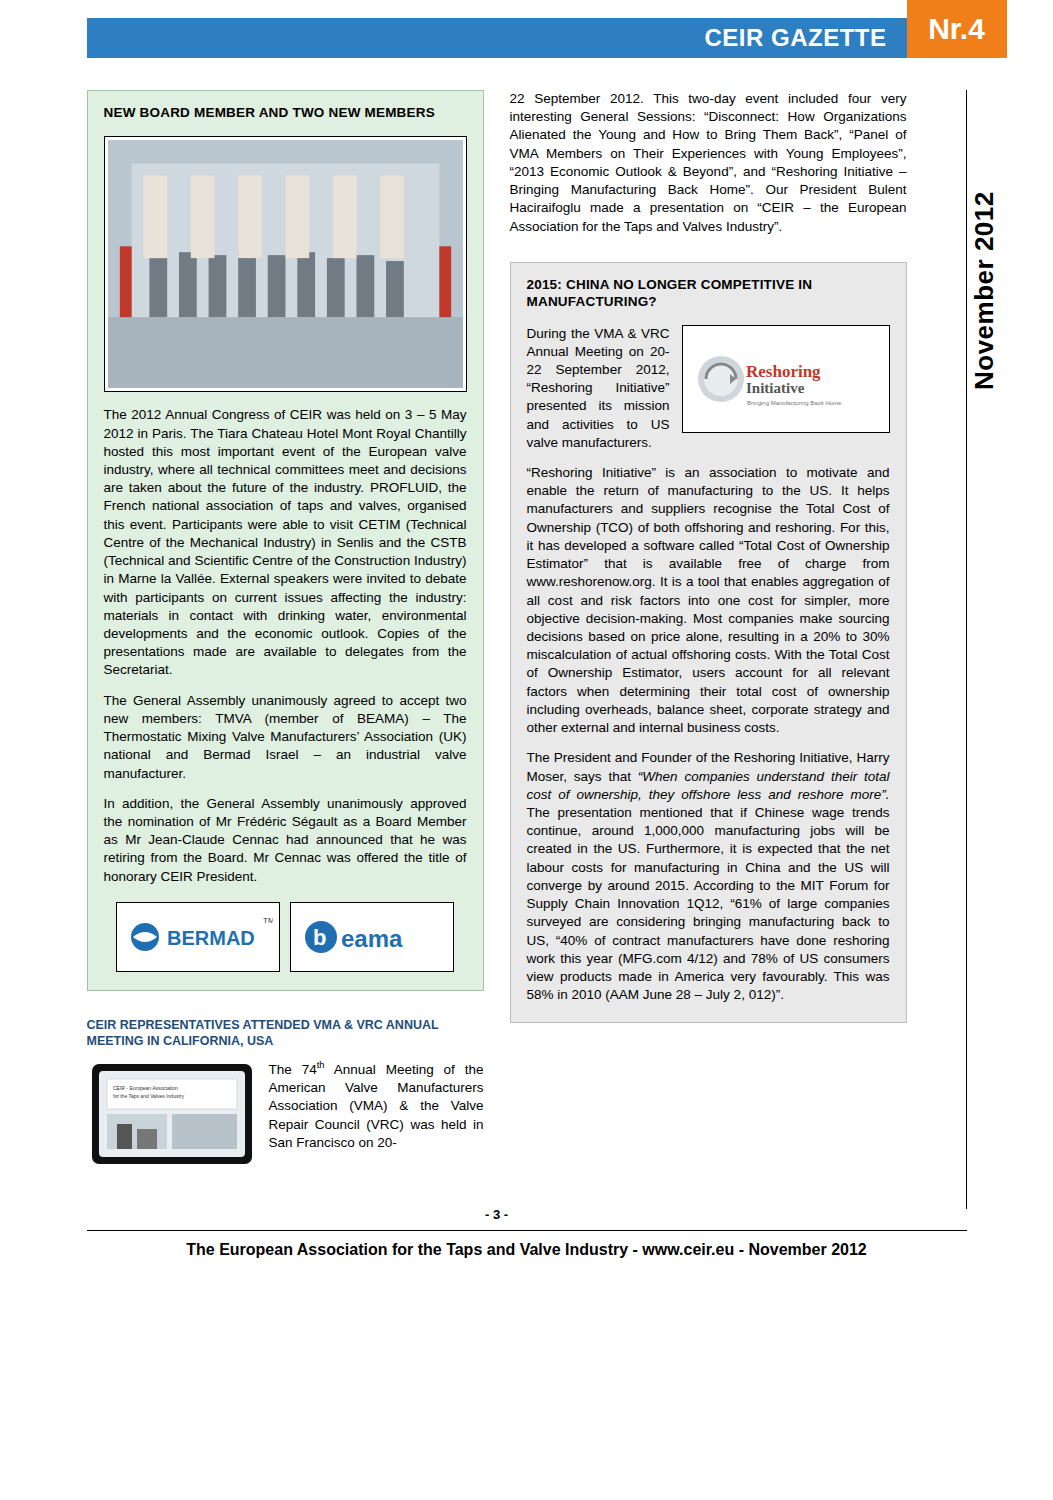CEIR GAZETTE
Nr.4
November 2012
NEW BOARD MEMBER AND TWO NEW MEMBERS
The 2012 Annual Congress of CEIR was held on 3 – 5 May 2012 in Paris. The Tiara Chateau Hotel Mont Royal Chantilly hosted this most important event of the European valve industry, where all technical committees meet and decisions are taken about the future of the industry. PROFLUID, the French national association of taps and valves, organised this event. Participants were able to visit CETIM (Technical Centre of the Mechanical Industry) in Senlis and the CSTB (Technical and Scientific Centre of the Construction Industry) in Marne la Vallée. External speakers were invited to debate with participants on current issues affecting the industry: materials in contact with drinking water, environmental developments and the economic outlook. Copies of the presentations made are available to delegates from the Secretariat.
The General Assembly unanimously agreed to accept two new members: TMVA (member of BEAMA) – The Thermostatic Mixing Valve Manufacturers’ Association (UK) national and Bermad Israel – an industrial valve manufacturer.
In addition, the General Assembly unanimously approved the nomination of Mr Frédéric Ségault as a Board Member as Mr Jean-Claude Cennac had announced that he was retiring from the Board. Mr Cennac was offered the title of honorary CEIR President.
CEIR REPRESENTATIVES ATTENDED VMA & VRC ANNUAL MEETING IN CALIFORNIA, USA
The 74th Annual Meeting of the American Valve Manufacturers Association (VMA) & the Valve Repair Council (VRC) was held in San Francisco on 20-
22 September 2012. This two-day event included four very interesting General Sessions: “Disconnect: How Organizations Alienated the Young and How to Bring Them Back”, “Panel of VMA Members on Their Experiences with Young Employees”, “2013 Economic Outlook & Beyond”, and “Reshoring Initiative – Bringing Manufacturing Back Home”. Our President Bulent Haciraifoglu made a presentation on “CEIR – the European Association for the Taps and Valves Industry”.
2015: CHINA NO LONGER COMPETITIVE IN MANUFACTURING?
During the VMA & VRC Annual Meeting on 20-22 September 2012, “Reshoring Initiative” presented its mission and activities to US valve manufacturers.
“Reshoring Initiative” is an association to motivate and enable the return of manufacturing to the US. It helps manufacturers and suppliers recognise the Total Cost of Ownership (TCO) of both offshoring and reshoring. For this, it has developed a software called “Total Cost of Ownership Estimator” that is available free of charge from www.reshorenow.org. It is a tool that enables aggregation of all cost and risk factors into one cost for simpler, more objective decision-making. Most companies make sourcing decisions based on price alone, resulting in a 20% to 30% miscalculation of actual offshoring costs. With the Total Cost of Ownership Estimator, users account for all relevant factors when determining their total cost of ownership including overheads, balance sheet, corporate strategy and other external and internal business costs.
The President and Founder of the Reshoring Initiative, Harry Moser, says that “When companies understand their total cost of ownership, they offshore less and reshore more”. The presentation mentioned that if Chinese wage trends continue, around 1,000,000 manufacturing jobs will be created in the US. Furthermore, it is expected that the net labour costs for manufacturing in China and the US will converge by around 2015. According to the MIT Forum for Supply Chain Innovation 1Q12, “61% of large companies surveyed are considering bringing manufacturing back to US, “40% of contract manufacturers have done reshoring work this year (MFG.com 4/12) and 78% of US consumers view products made in America very favourably. This was 58% in 2010 (AAM June 28 – July 2, 012)”.
- 3 -
The European Association for the Taps and Valve Industry - www.ceir.eu - November 2012